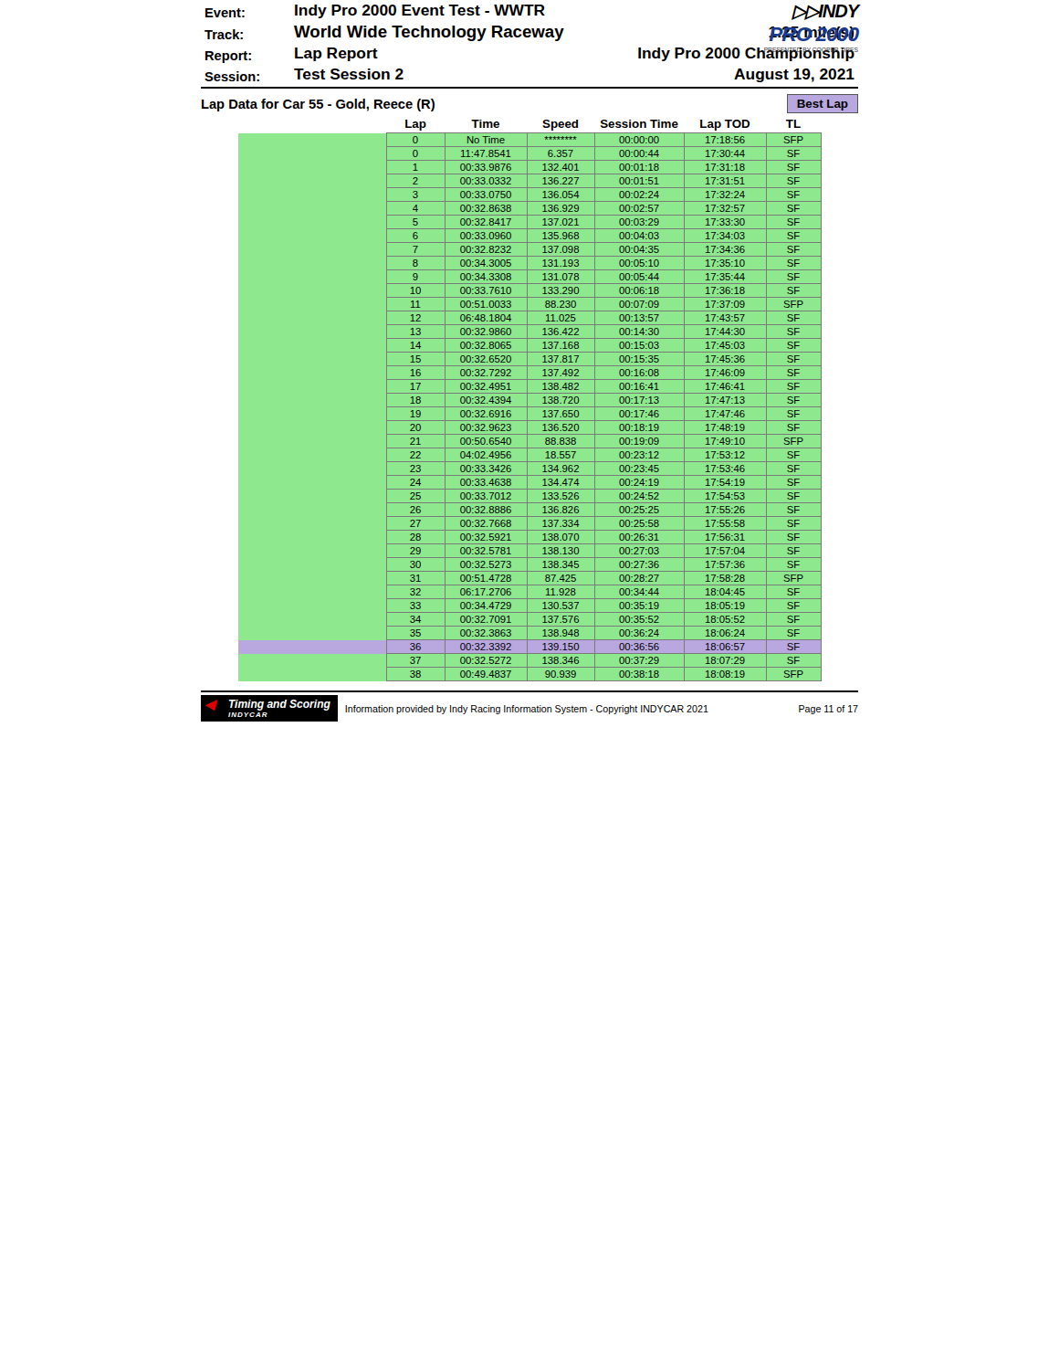▷▷INDY
PRO 2000
PRESENTED BY COOPER TIRES
| Event: | Indy Pro 2000 Event Test - WWTR | |
| Track: | World Wide Technology Raceway | 1.25 mile(s) |
| Report: | Lap Report | Indy Pro 2000 Championship |
| Session: | Test Session 2 | August 19, 2021 |
Lap Data for Car 55 - Gold, Reece (R)
Best Lap
| | Lap | Time | Speed | Session Time | Lap TOD | TL |
| --- | --- | --- | --- | --- | --- | --- |
| | 0 | No Time | ******** | 00:00:00 | 17:18:56 | SFP |
| | 0 | 11:47.8541 | 6.357 | 00:00:44 | 17:30:44 | SF |
| | 1 | 00:33.9876 | 132.401 | 00:01:18 | 17:31:18 | SF |
| | 2 | 00:33.0332 | 136.227 | 00:01:51 | 17:31:51 | SF |
| | 3 | 00:33.0750 | 136.054 | 00:02:24 | 17:32:24 | SF |
| | 4 | 00:32.8638 | 136.929 | 00:02:57 | 17:32:57 | SF |
| | 5 | 00:32.8417 | 137.021 | 00:03:29 | 17:33:30 | SF |
| | 6 | 00:33.0960 | 135.968 | 00:04:03 | 17:34:03 | SF |
| | 7 | 00:32.8232 | 137.098 | 00:04:35 | 17:34:36 | SF |
| | 8 | 00:34.3005 | 131.193 | 00:05:10 | 17:35:10 | SF |
| | 9 | 00:34.3308 | 131.078 | 00:05:44 | 17:35:44 | SF |
| | 10 | 00:33.7610 | 133.290 | 00:06:18 | 17:36:18 | SF |
| | 11 | 00:51.0033 | 88.230 | 00:07:09 | 17:37:09 | SFP |
| | 12 | 06:48.1804 | 11.025 | 00:13:57 | 17:43:57 | SF |
| | 13 | 00:32.9860 | 136.422 | 00:14:30 | 17:44:30 | SF |
| | 14 | 00:32.8065 | 137.168 | 00:15:03 | 17:45:03 | SF |
| | 15 | 00:32.6520 | 137.817 | 00:15:35 | 17:45:36 | SF |
| | 16 | 00:32.7292 | 137.492 | 00:16:08 | 17:46:09 | SF |
| | 17 | 00:32.4951 | 138.482 | 00:16:41 | 17:46:41 | SF |
| | 18 | 00:32.4394 | 138.720 | 00:17:13 | 17:47:13 | SF |
| | 19 | 00:32.6916 | 137.650 | 00:17:46 | 17:47:46 | SF |
| | 20 | 00:32.9623 | 136.520 | 00:18:19 | 17:48:19 | SF |
| | 21 | 00:50.6540 | 88.838 | 00:19:09 | 17:49:10 | SFP |
| | 22 | 04:02.4956 | 18.557 | 00:23:12 | 17:53:12 | SF |
| | 23 | 00:33.3426 | 134.962 | 00:23:45 | 17:53:46 | SF |
| | 24 | 00:33.4638 | 134.474 | 00:24:19 | 17:54:19 | SF |
| | 25 | 00:33.7012 | 133.526 | 00:24:52 | 17:54:53 | SF |
| | 26 | 00:32.8886 | 136.826 | 00:25:25 | 17:55:26 | SF |
| | 27 | 00:32.7668 | 137.334 | 00:25:58 | 17:55:58 | SF |
| | 28 | 00:32.5921 | 138.070 | 00:26:31 | 17:56:31 | SF |
| | 29 | 00:32.5781 | 138.130 | 00:27:03 | 17:57:04 | SF |
| | 30 | 00:32.5273 | 138.345 | 00:27:36 | 17:57:36 | SF |
| | 31 | 00:51.4728 | 87.425 | 00:28:27 | 17:58:28 | SFP |
| | 32 | 06:17.2706 | 11.928 | 00:34:44 | 18:04:45 | SF |
| | 33 | 00:34.4729 | 130.537 | 00:35:19 | 18:05:19 | SF |
| | 34 | 00:32.7091 | 137.576 | 00:35:52 | 18:05:52 | SF |
| | 35 | 00:32.3863 | 138.948 | 00:36:24 | 18:06:24 | SF |
| | 36 | 00:32.3392 | 139.150 | 00:36:56 | 18:06:57 | SF |
| | 37 | 00:32.5272 | 138.346 | 00:37:29 | 18:07:29 | SF |
| | 38 | 00:49.4837 | 90.939 | 00:38:18 | 18:08:19 | SFP |
◀Timing and Scoring INDYCAR
Information provided by Indy Racing Information System - Copyright INDYCAR 2021
Page 11 of 17